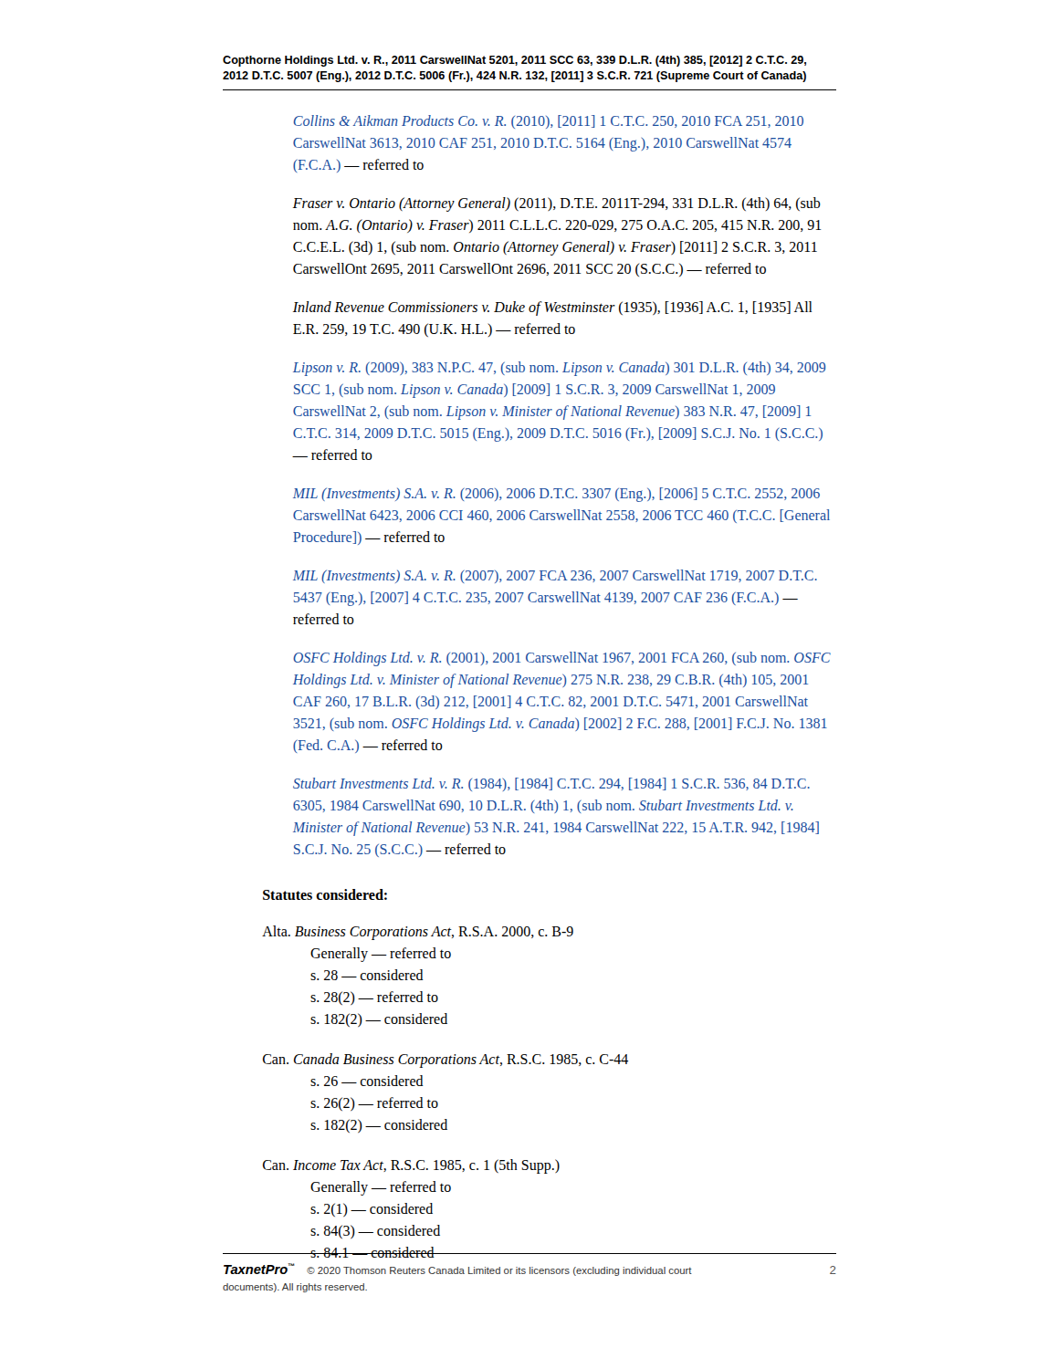Copthorne Holdings Ltd. v. R., 2011 CarswellNat 5201, 2011 SCC 63, 339 D.L.R. (4th) 385, [2012] 2 C.T.C. 29,
2012 D.T.C. 5007 (Eng.), 2012 D.T.C. 5006 (Fr.), 424 N.R. 132, [2011] 3 S.C.R. 721 (Supreme Court of Canada)
Collins & Aikman Products Co. v. R. (2010), [2011] 1 C.T.C. 250, 2010 FCA 251, 2010 CarswellNat 3613, 2010 CAF 251, 2010 D.T.C. 5164 (Eng.), 2010 CarswellNat 4574 (F.C.A.) — referred to
Fraser v. Ontario (Attorney General) (2011), D.T.E. 2011T-294, 331 D.L.R. (4th) 64, (sub nom. A.G. (Ontario) v. Fraser) 2011 C.L.L.C. 220-029, 275 O.A.C. 205, 415 N.R. 200, 91 C.C.E.L. (3d) 1, (sub nom. Ontario (Attorney General) v. Fraser) [2011] 2 S.C.R. 3, 2011 CarswellOnt 2695, 2011 CarswellOnt 2696, 2011 SCC 20 (S.C.C.) — referred to
Inland Revenue Commissioners v. Duke of Westminster (1935), [1936] A.C. 1, [1935] All E.R. 259, 19 T.C. 490 (U.K. H.L.) — referred to
Lipson v. R. (2009), 383 N.P.C. 47, (sub nom. Lipson v. Canada) 301 D.L.R. (4th) 34, 2009 SCC 1, (sub nom. Lipson v. Canada) [2009] 1 S.C.R. 3, 2009 CarswellNat 1, 2009 CarswellNat 2, (sub nom. Lipson v. Minister of National Revenue) 383 N.R. 47, [2009] 1 C.T.C. 314, 2009 D.T.C. 5015 (Eng.), 2009 D.T.C. 5016 (Fr.), [2009] S.C.J. No. 1 (S.C.C.) — referred to
MIL (Investments) S.A. v. R. (2006), 2006 D.T.C. 3307 (Eng.), [2006] 5 C.T.C. 2552, 2006 CarswellNat 6423, 2006 CCI 460, 2006 CarswellNat 2558, 2006 TCC 460 (T.C.C. [General Procedure]) — referred to
MIL (Investments) S.A. v. R. (2007), 2007 FCA 236, 2007 CarswellNat 1719, 2007 D.T.C. 5437 (Eng.), [2007] 4 C.T.C. 235, 2007 CarswellNat 4139, 2007 CAF 236 (F.C.A.) — referred to
OSFC Holdings Ltd. v. R. (2001), 2001 CarswellNat 1967, 2001 FCA 260, (sub nom. OSFC Holdings Ltd. v. Minister of National Revenue) 275 N.R. 238, 29 C.B.R. (4th) 105, 2001 CAF 260, 17 B.L.R. (3d) 212, [2001] 4 C.T.C. 82, 2001 D.T.C. 5471, 2001 CarswellNat 3521, (sub nom. OSFC Holdings Ltd. v. Canada) [2002] 2 F.C. 288, [2001] F.C.J. No. 1381 (Fed. C.A.) — referred to
Stubart Investments Ltd. v. R. (1984), [1984] C.T.C. 294, [1984] 1 S.C.R. 536, 84 D.T.C. 6305, 1984 CarswellNat 690, 10 D.L.R. (4th) 1, (sub nom. Stubart Investments Ltd. v. Minister of National Revenue) 53 N.R. 241, 1984 CarswellNat 222, 15 A.T.R. 942, [1984] S.C.J. No. 25 (S.C.C.) — referred to
Statutes considered:
Alta. Business Corporations Act, R.S.A. 2000, c. B-9
Generally — referred to
s. 28 — considered
s. 28(2) — referred to
s. 182(2) — considered
Can. Canada Business Corporations Act, R.S.C. 1985, c. C-44
s. 26 — considered
s. 26(2) — referred to
s. 182(2) — considered
Can. Income Tax Act, R.S.C. 1985, c. 1 (5th Supp.)
Generally — referred to
s. 2(1) — considered
s. 84(3) — considered
s. 84.1 — considered
TaxnetPro™ © 2020 Thomson Reuters Canada Limited or its licensors (excluding individual court documents). All rights reserved.
2